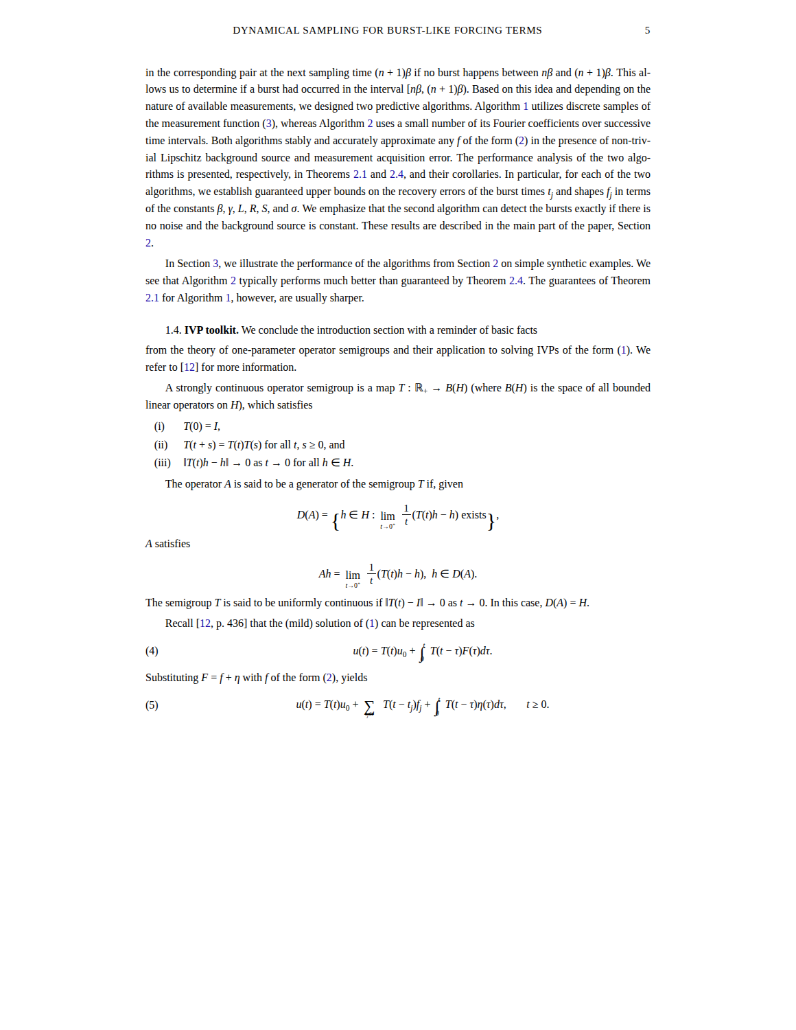DYNAMICAL SAMPLING FOR BURST-LIKE FORCING TERMS 5
in the corresponding pair at the next sampling time (n + 1)β if no burst happens between nβ and (n + 1)β. This allows us to determine if a burst had occurred in the interval [nβ, (n + 1)β). Based on this idea and depending on the nature of available measurements, we designed two predictive algorithms. Algorithm 1 utilizes discrete samples of the measurement function (3), whereas Algorithm 2 uses a small number of its Fourier coefficients over successive time intervals. Both algorithms stably and accurately approximate any f of the form (2) in the presence of non-trivial Lipschitz background source and measurement acquisition error. The performance analysis of the two algorithms is presented, respectively, in Theorems 2.1 and 2.4, and their corollaries. In particular, for each of the two algorithms, we establish guaranteed upper bounds on the recovery errors of the burst times tj and shapes fj in terms of the constants β, γ, L, R, S, and σ. We emphasize that the second algorithm can detect the bursts exactly if there is no noise and the background source is constant. These results are described in the main part of the paper, Section 2.
In Section 3, we illustrate the performance of the algorithms from Section 2 on simple synthetic examples. We see that Algorithm 2 typically performs much better than guaranteed by Theorem 2.4. The guarantees of Theorem 2.1 for Algorithm 1, however, are usually sharper.
1.4. IVP toolkit. We conclude the introduction section with a reminder of basic facts
from the theory of one-parameter operator semigroups and their application to solving IVPs of the form (1). We refer to [12] for more information.
A strongly continuous operator semigroup is a map T : ℝ+ → B(H) (where B(H) is the space of all bounded linear operators on H), which satisfies
(i) T(0) = I,
(ii) T(t + s) = T(t)T(s) for all t, s ≥ 0, and
(iii) ‖T(t)h − h‖ → 0 as t → 0 for all h ∈ H.
The operator A is said to be a generator of the semigroup T if, given
D(A) = {h ∈ H : lim t→0+ 1 t(T(t)h − h) exists},
A satisfies
Ah = lim t→0+ 1 t(T(t)h − h), h ∈ D(A).
The semigroup T is said to be uniformly continuous if ‖T(t) − I‖ → 0 as t → 0. In this case, D(A) = H.
Recall [12, p. 436] that the (mild) solution of (1) can be represented as
(4) u(t) = T(t)u0 + ∫t 0 T(t − τ)F(τ)dτ.
Substituting F = f + η with f of the form (2), yields
(5) u(t) = T(t)u0 + ∑tj≤t T(t − tj)fj + ∫t 0 T(t − τ)η(τ)dτ, t ≥ 0.